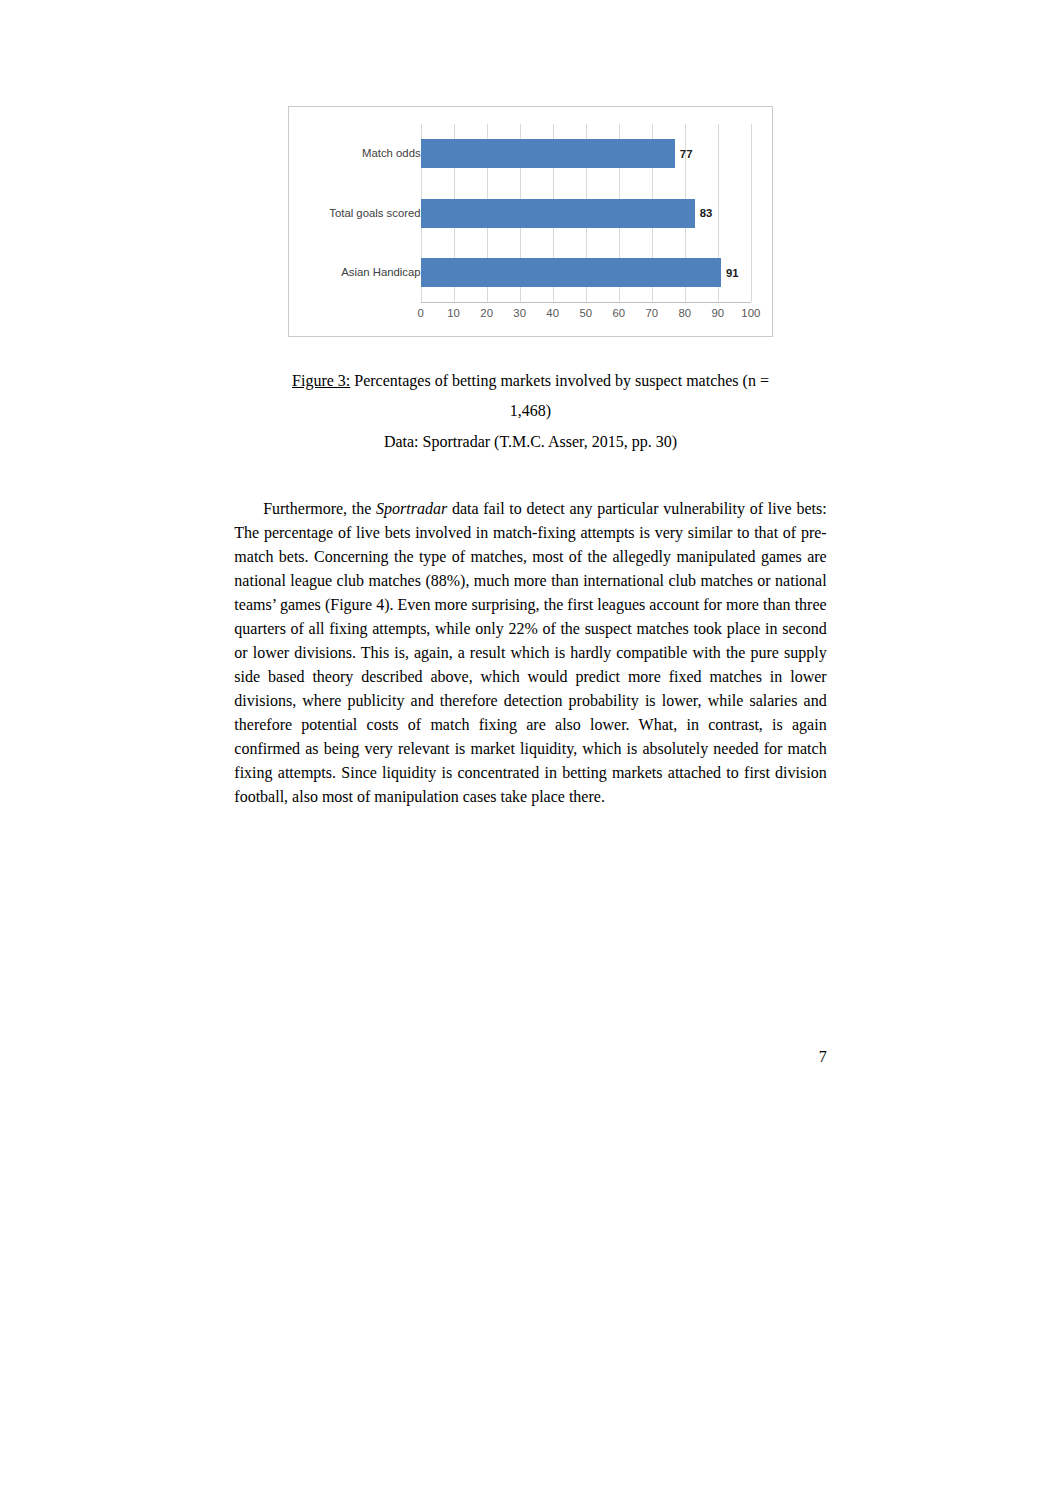| Match odds | 77 |
| Total goals scored | 83 |
| Asian Handicap | 91 |
| | 0 10 20 30 40 50 60 70 80 90 100 |
Figure 3: Percentages of betting markets involved by suspect matches (n = 1,468)
Data: Sportradar (T.M.C. Asser, 2015, pp. 30)
Furthermore, the Sportradar data fail to detect any particular vulnerability of live bets: The percentage of live bets involved in match-fixing attempts is very similar to that of pre-match bets. Concerning the type of matches, most of the allegedly manipulated games are national league club matches (88%), much more than international club matches or national teams’ games (Figure 4). Even more surprising, the first leagues account for more than three quarters of all fixing attempts, while only 22% of the suspect matches took place in second or lower divisions. This is, again, a result which is hardly compatible with the pure supply side based theory described above, which would predict more fixed matches in lower divisions, where publicity and therefore detection probability is lower, while salaries and therefore potential costs of match fixing are also lower. What, in contrast, is again confirmed as being very relevant is market liquidity, which is absolutely needed for match fixing attempts. Since liquidity is concentrated in betting markets attached to first division football, also most of manipulation cases take place there.
7